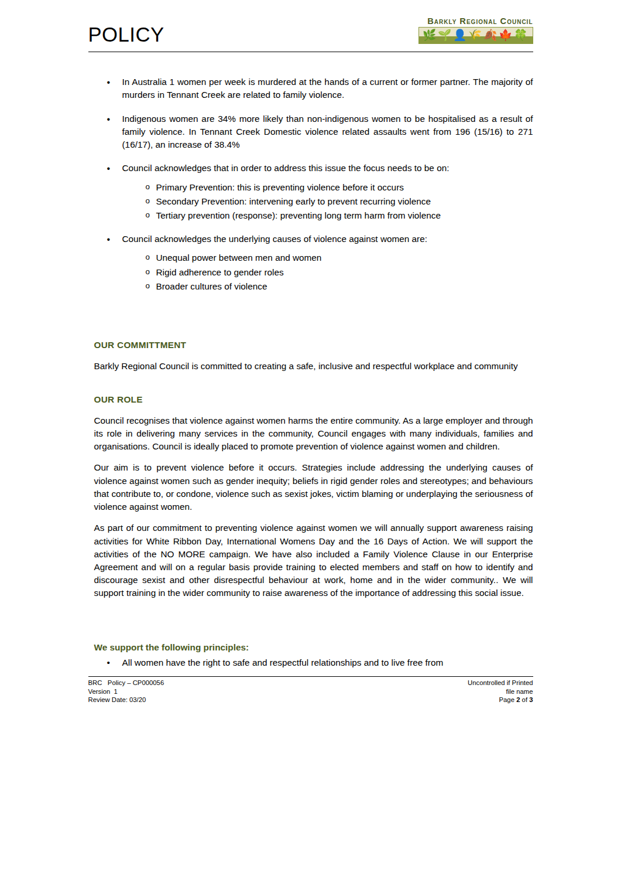POLICY
Barkly Regional Council 🌿🌱👤🌾🍂🍁🍀
In Australia 1 women per week is murdered at the hands of a current or former partner. The majority of murders in Tennant Creek are related to family violence.
Indigenous women are 34% more likely than non-indigenous women to be hospitalised as a result of family violence. In Tennant Creek Domestic violence related assaults went from 196 (15/16) to 271 (16/17), an increase of 38.4%
Council acknowledges that in order to address this issue the focus needs to be on:
Primary Prevention: this is preventing violence before it occurs
Secondary Prevention: intervening early to prevent recurring violence
Tertiary prevention (response): preventing long term harm from violence
Council acknowledges the underlying causes of violence against women are:
Unequal power between men and women
Rigid adherence to gender roles
Broader cultures of violence
OUR COMMITTMENT
Barkly Regional Council is committed to creating a safe, inclusive and respectful workplace and community
OUR ROLE
Council recognises that violence against women harms the entire community. As a large employer and through its role in delivering many services in the community, Council engages with many individuals, families and organisations. Council is ideally placed to promote prevention of violence against women and children.
Our aim is to prevent violence before it occurs. Strategies include addressing the underlying causes of violence against women such as gender inequity; beliefs in rigid gender roles and stereotypes; and behaviours that contribute to, or condone, violence such as sexist jokes, victim blaming or underplaying the seriousness of violence against women.
As part of our commitment to preventing violence against women we will annually support awareness raising activities for White Ribbon Day, International Womens Day and the 16 Days of Action. We will support the activities of the NO MORE campaign. We have also included a Family Violence Clause in our Enterprise Agreement and will on a regular basis provide training to elected members and staff on how to identify and discourage sexist and other disrespectful behaviour at work, home and in the wider community.. We will support training in the wider community to raise awareness of the importance of addressing this social issue.
We support the following principles:
All women have the right to safe and respectful relationships and to live free from
BRC Policy – CP000056
Version 1
Review Date: 03/20
Uncontrolled if Printed
file name
Page 2 of 3